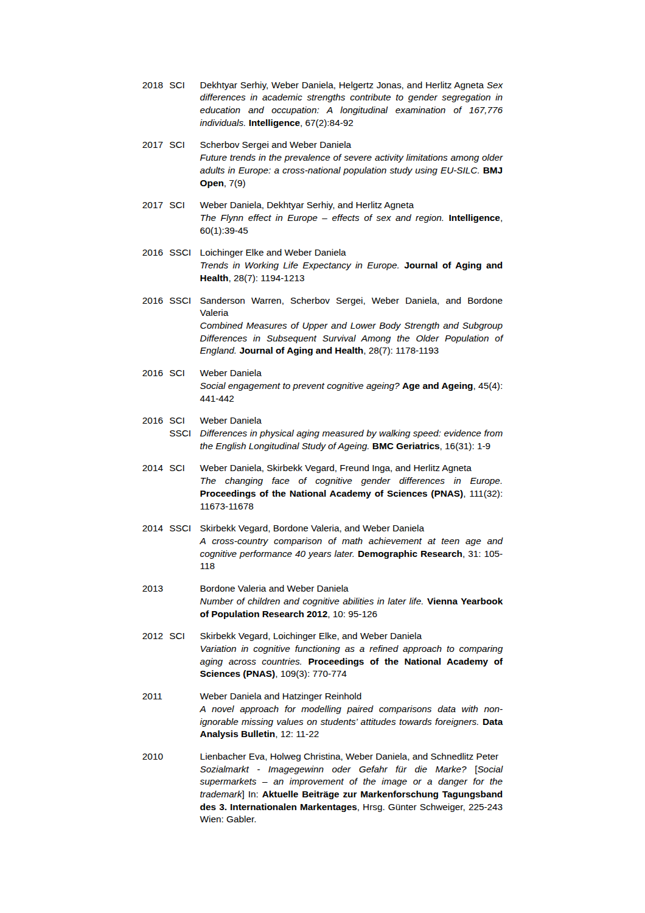| 2018 | SCI | Dekhtyar Serhiy, Weber Daniela, Helgertz Jonas, and Herlitz Agneta Sex differences in academic strengths contribute to gender segregation in education and occupation: A longitudinal examination of 167,776 individuals. Intelligence , 67(2):84-92 |
| 2017 | SCI | Scherbov Sergei and Weber Daniela Future trends in the prevalence of severe activity limitations among older adults in Europe: a cross-national population study using EU-SILC. BMJ Open , 7(9) |
| 2017 | SCI | Weber Daniela, Dekhtyar Serhiy, and Herlitz Agneta The Flynn effect in Europe – effects of sex and region. Intelligence , 60(1):39-45 |
| 2016 | SSCI | Loichinger Elke and Weber Daniela Trends in Working Life Expectancy in Europe. Journal of Aging and Health , 28(7): 1194-1213 |
| 2016 | SSCI | Sanderson Warren, Scherbov Sergei, Weber Daniela, and Bordone Valeria Combined Measures of Upper and Lower Body Strength and Subgroup Differences in Subsequent Survival Among the Older Population of England. Journal of Aging and Health , 28(7): 1178-1193 |
| 2016 | SCI | Weber Daniela Social engagement to prevent cognitive ageing? Age and Ageing , 45(4): 441-442 |
| 2016 | SCI SSCI | Weber Daniela Differences in physical aging measured by walking speed: evidence from the English Longitudinal Study of Ageing. BMC Geriatrics , 16(31): 1-9 |
| 2014 | SCI | Weber Daniela, Skirbekk Vegard, Freund Inga, and Herlitz Agneta The changing face of cognitive gender differences in Europe. Proceedings of the National Academy of Sciences (PNAS) , 111(32): 11673-11678 |
| 2014 | SSCI | Skirbekk Vegard, Bordone Valeria, and Weber Daniela A cross-country comparison of math achievement at teen age and cognitive performance 40 years later. Demographic Research , 31: 105-118 |
| 2013 | | Bordone Valeria and Weber Daniela Number of children and cognitive abilities in later life. Vienna Yearbook of Population Research 2012 , 10: 95-126 |
| 2012 | SCI | Skirbekk Vegard, Loichinger Elke, and Weber Daniela Variation in cognitive functioning as a refined approach to comparing aging across countries. Proceedings of the National Academy of Sciences (PNAS) , 109(3): 770-774 |
| 2011 | | Weber Daniela and Hatzinger Reinhold A novel approach for modelling paired comparisons data with non-ignorable missing values on students’ attitudes towards foreigners. Data Analysis Bulletin , 12: 11-22 |
| 2010 | | Lienbacher Eva, Holweg Christina, Weber Daniela, and Schnedlitz Peter Sozialmarkt - Imagegewinn oder Gefahr für die Marke? [ Social supermarkets – an improvement of the image or a danger for the trademark ] In: Aktuelle Beiträge zur Markenforschung Tagungsband des 3. Internationalen Markentages , Hrsg. Günter Schweiger, 225-243 Wien: Gabler. |